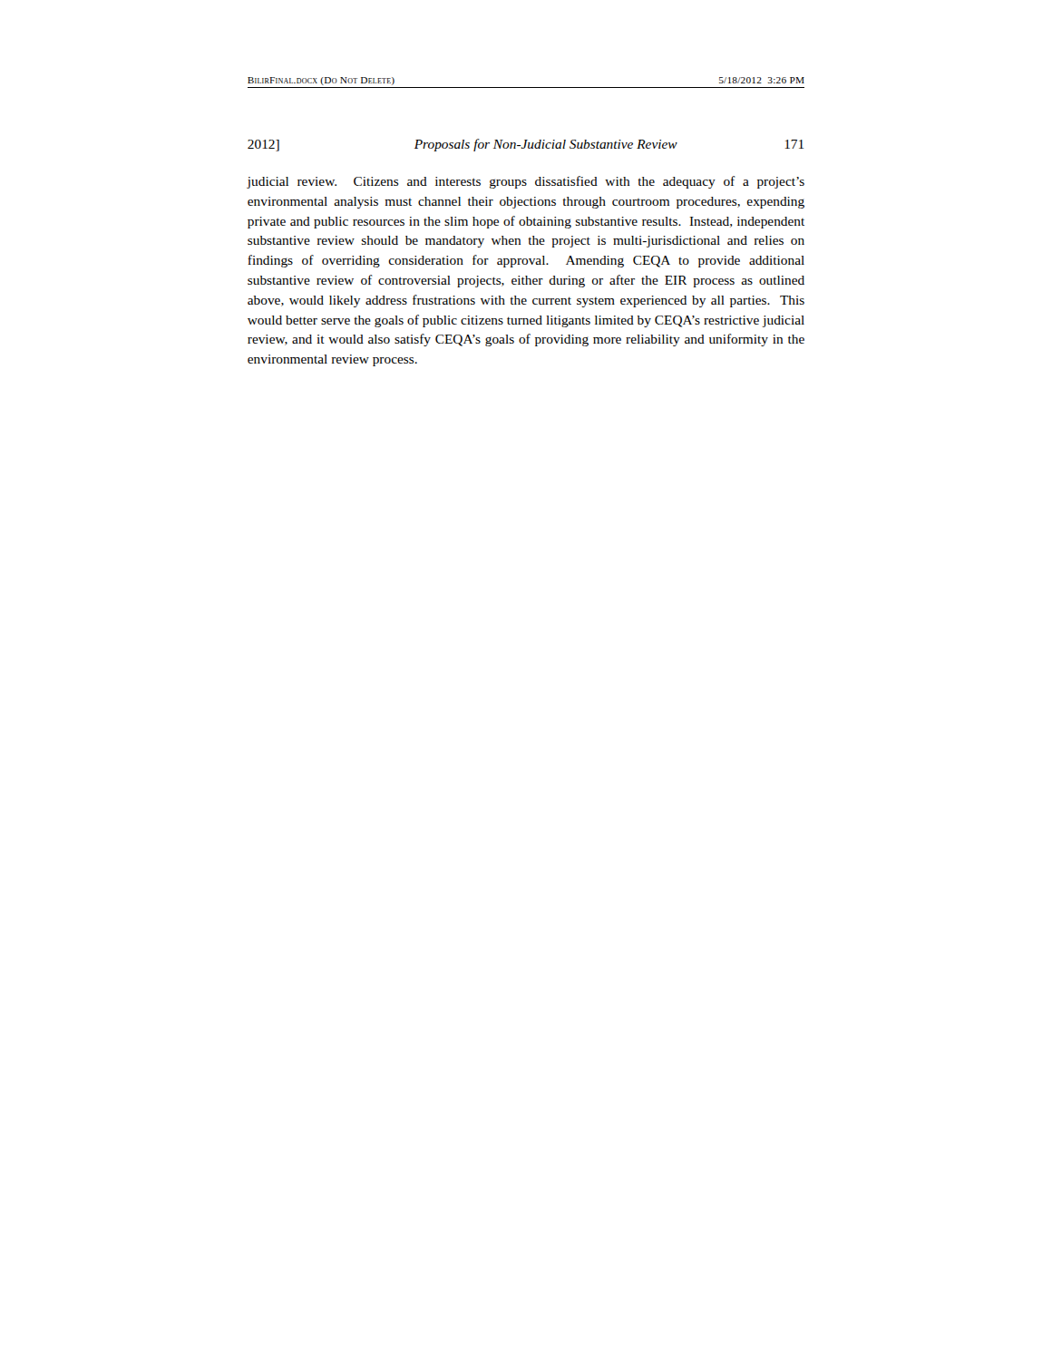BilirFinal.docx (Do Not Delete) 5/18/2012 3:26 PM
2012] Proposals for Non-Judicial Substantive Review 171
judicial review. Citizens and interests groups dissatisfied with the adequacy of a project’s environmental analysis must channel their objections through courtroom procedures, expending private and public resources in the slim hope of obtaining substantive results. Instead, independent substantive review should be mandatory when the project is multi-jurisdictional and relies on findings of overriding consideration for approval. Amending CEQA to provide additional substantive review of controversial projects, either during or after the EIR process as outlined above, would likely address frustrations with the current system experienced by all parties. This would better serve the goals of public citizens turned litigants limited by CEQA’s restrictive judicial review, and it would also satisfy CEQA’s goals of providing more reliability and uniformity in the environmental review process.